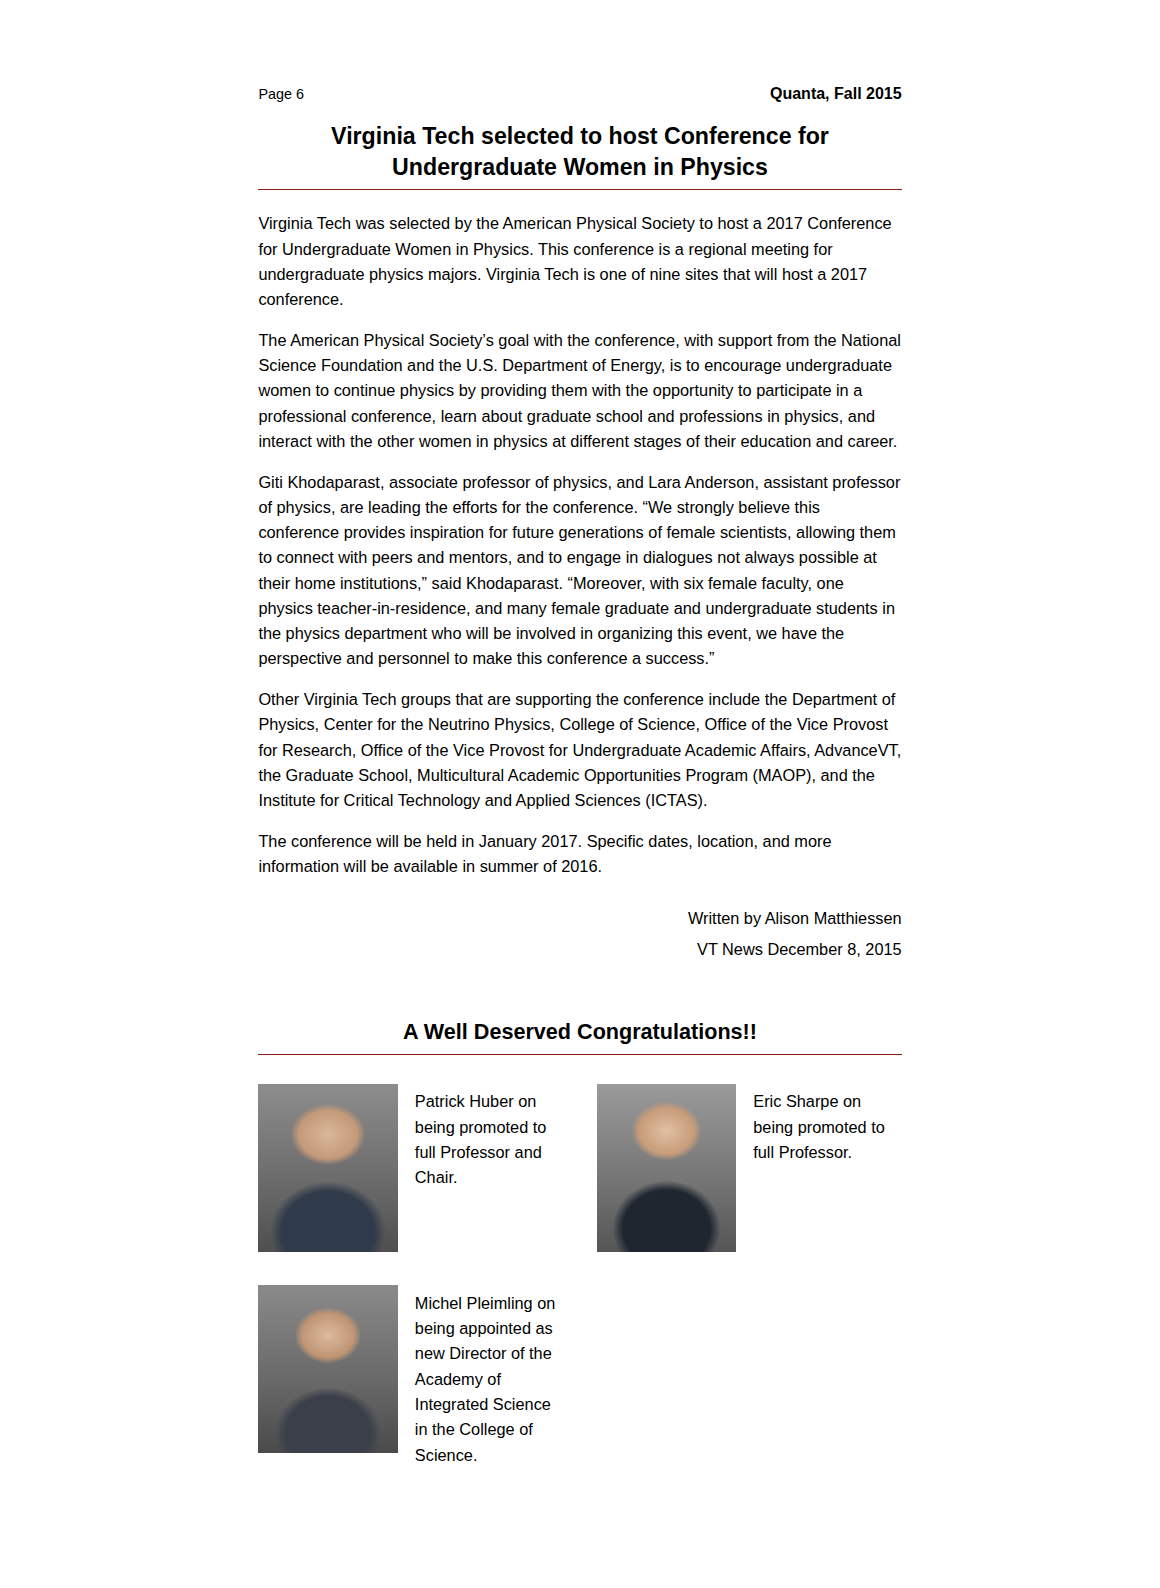Page 6 Quanta, Fall 2015
Virginia Tech selected to host Conference for Undergraduate Women in Physics
Virginia Tech was selected by the American Physical Society to host a 2017 Conference for Undergraduate Women in Physics. This conference is a regional meeting for undergraduate physics majors. Virginia Tech is one of nine sites that will host a 2017 conference.
The American Physical Society’s goal with the conference, with support from the National Science Foundation and the U.S. Department of Energy, is to encourage undergraduate women to continue physics by providing them with the opportunity to participate in a professional conference, learn about graduate school and professions in physics, and interact with the other women in physics at different stages of their education and career.
Giti Khodaparast, associate professor of physics, and Lara Anderson, assistant professor of physics, are leading the efforts for the conference. “We strongly believe this conference provides inspiration for future generations of female scientists, allowing them to connect with peers and mentors, and to engage in dialogues not always possible at their home institutions,” said Khodaparast. “Moreover, with six female faculty, one physics teacher-in-residence, and many female graduate and undergraduate students in the physics department who will be involved in organizing this event, we have the perspective and personnel to make this conference a success.”
Other Virginia Tech groups that are supporting the conference include the Department of Physics, Center for the Neutrino Physics, College of Science, Office of the Vice Provost for Research, Office of the Vice Provost for Undergraduate Academic Affairs, AdvanceVT, the Graduate School, Multicultural Academic Opportunities Program (MAOP), and the Institute for Critical Technology and Applied Sciences (ICTAS).
The conference will be held in January 2017. Specific dates, location, and more information will be available in summer of 2016.
Written by Alison Matthiessen VT News December 8, 2015
A Well Deserved Congratulations!!
Patrick Huber on being promoted to full Professor and Chair.
Eric Sharpe on being promoted to full Professor.
Michel Pleimling on being appointed as new Director of the Academy of Integrated Science in the College of Science.